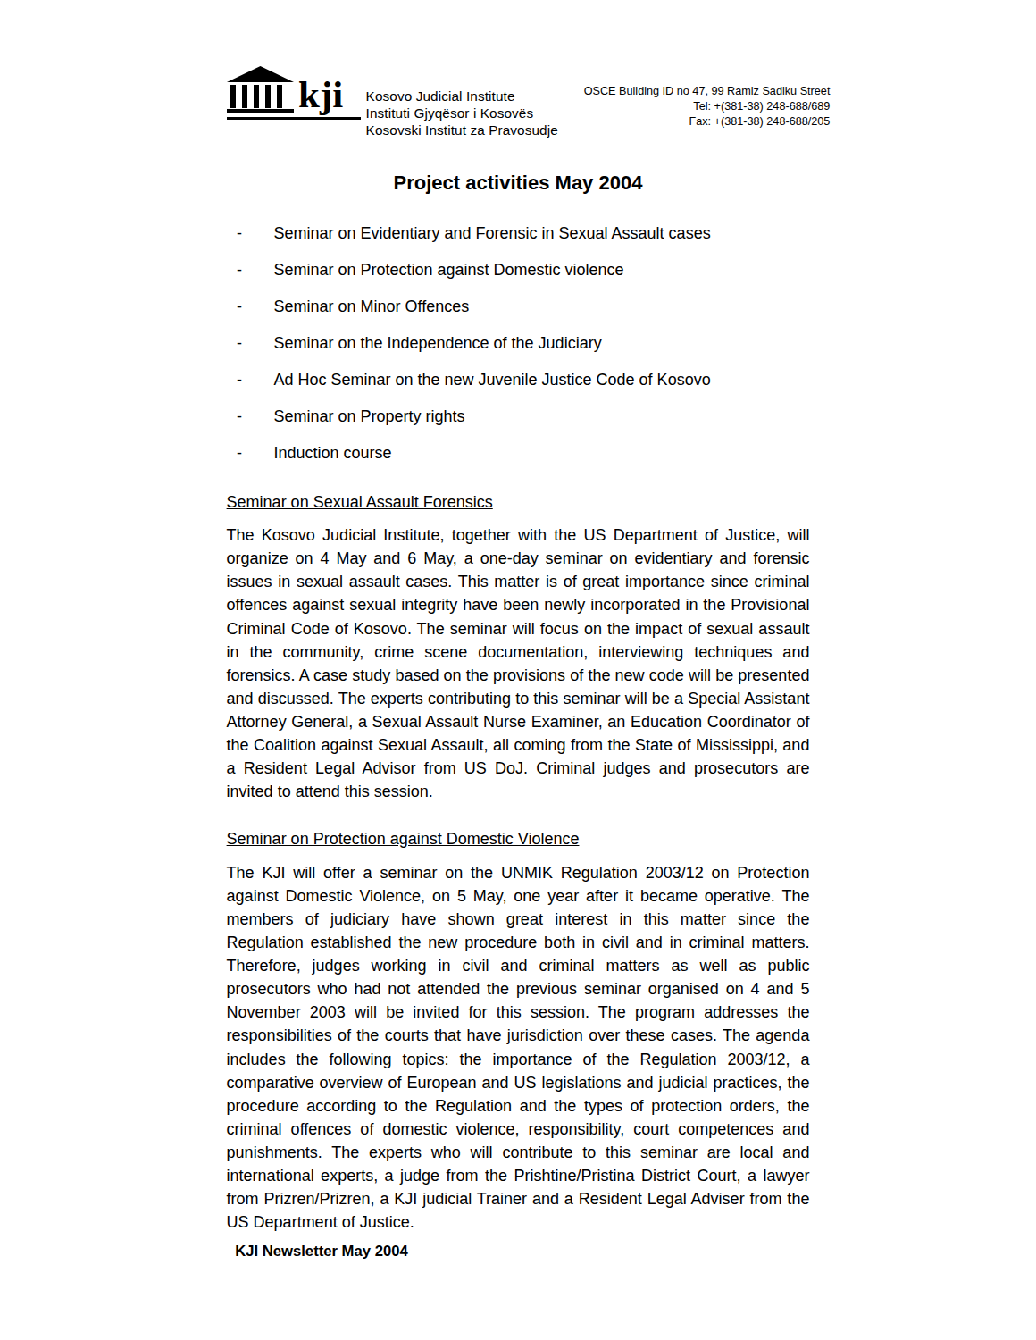kji
Kosovo Judicial Institute
Instituti Gjyqësor i Kosovës
Kosovski Institut za Pravosudje
OSCE Building ID no 47, 99 Ramiz Sadiku Street
Tel: +(381-38) 248-688/689
Fax: +(381-38) 248-688/205
Project activities May 2004
Seminar on Evidentiary and Forensic in Sexual Assault cases
Seminar on Protection against Domestic violence
Seminar on Minor Offences
Seminar on the Independence of the Judiciary
Ad Hoc Seminar on the new Juvenile Justice Code of Kosovo
Seminar on Property rights
Induction course
Seminar on Sexual Assault Forensics
The Kosovo Judicial Institute, together with the US Department of Justice, will organize on 4 May and 6 May, a one-day seminar on evidentiary and forensic issues in sexual assault cases. This matter is of great importance since criminal offences against sexual integrity have been newly incorporated in the Provisional Criminal Code of Kosovo. The seminar will focus on the impact of sexual assault in the community, crime scene documentation, interviewing techniques and forensics. A case study based on the provisions of the new code will be presented and discussed. The experts contributing to this seminar will be a Special Assistant Attorney General, a Sexual Assault Nurse Examiner, an Education Coordinator of the Coalition against Sexual Assault, all coming from the State of Mississippi, and a Resident Legal Advisor from US DoJ. Criminal judges and prosecutors are invited to attend this session.
Seminar on Protection against Domestic Violence
The KJI will offer a seminar on the UNMIK Regulation 2003/12 on Protection against Domestic Violence, on 5 May, one year after it became operative. The members of judiciary have shown great interest in this matter since the Regulation established the new procedure both in civil and in criminal matters. Therefore, judges working in civil and criminal matters as well as public prosecutors who had not attended the previous seminar organised on 4 and 5 November 2003 will be invited for this session. The program addresses the responsibilities of the courts that have jurisdiction over these cases. The agenda includes the following topics: the importance of the Regulation 2003/12, a comparative overview of European and US legislations and judicial practices, the procedure according to the Regulation and the types of protection orders, the criminal offences of domestic violence, responsibility, court competences and punishments. The experts who will contribute to this seminar are local and international experts, a judge from the Prishtine/Pristina District Court, a lawyer from Prizren/Prizren, a KJI judicial Trainer and a Resident Legal Adviser from the US Department of Justice.
KJI Newsletter May 2004